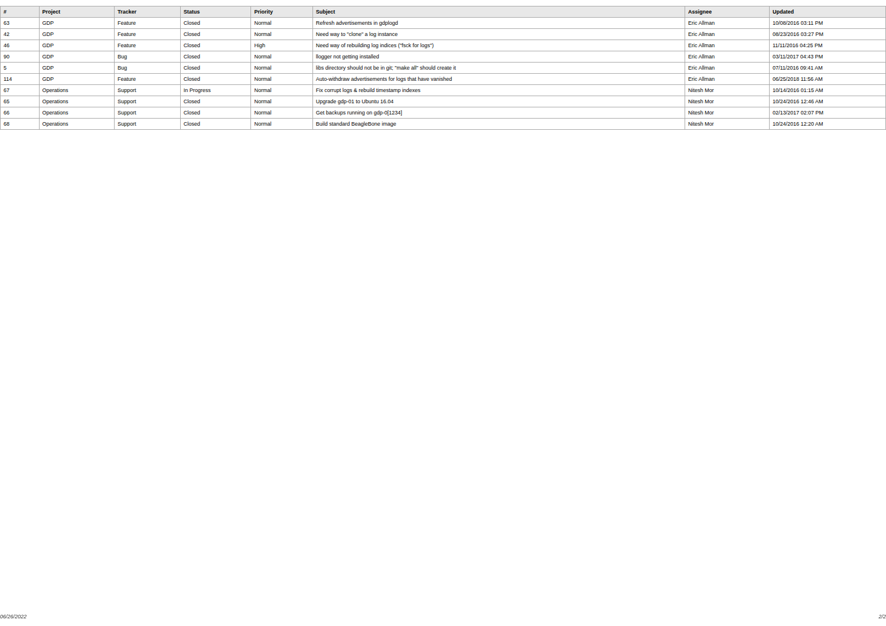| # | Project | Tracker | Status | Priority | Subject | Assignee | Updated |
| --- | --- | --- | --- | --- | --- | --- | --- |
| 63 | GDP | Feature | Closed | Normal | Refresh advertisements in gdplogd | Eric Allman | 10/08/2016 03:11 PM |
| 42 | GDP | Feature | Closed | Normal | Need way to "clone" a log instance | Eric Allman | 08/23/2016 03:27 PM |
| 46 | GDP | Feature | Closed | High | Need way of rebuilding log indices ("fsck for logs") | Eric Allman | 11/11/2016 04:25 PM |
| 90 | GDP | Bug | Closed | Normal | llogger not getting installed | Eric Allman | 03/11/2017 04:43 PM |
| 5 | GDP | Bug | Closed | Normal | libs directory should not be in git; "make all" should create it | Eric Allman | 07/11/2016 09:41 AM |
| 114 | GDP | Feature | Closed | Normal | Auto-withdraw advertisements for logs that have vanished | Eric Allman | 06/25/2018 11:56 AM |
| 67 | Operations | Support | In Progress | Normal | Fix corrupt logs & rebuild timestamp indexes | Nitesh Mor | 10/14/2016 01:15 AM |
| 65 | Operations | Support | Closed | Normal | Upgrade gdp-01 to Ubuntu 16.04 | Nitesh Mor | 10/24/2016 12:46 AM |
| 66 | Operations | Support | Closed | Normal | Get backups running on gdp-0[1234] | Nitesh Mor | 02/13/2017 02:07 PM |
| 68 | Operations | Support | Closed | Normal | Build standard BeagleBone image | Nitesh Mor | 10/24/2016 12:20 AM |
06/26/2022 2/2